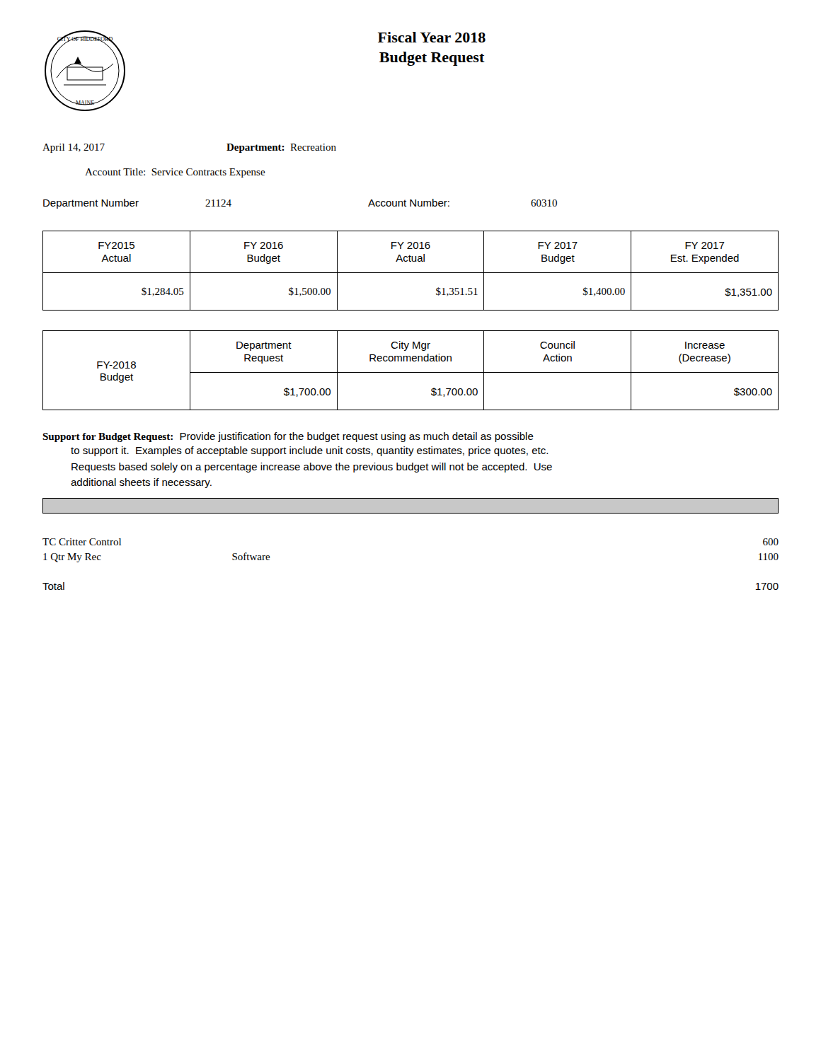CITY OF BIDDEFORD MAINE
Fiscal Year 2018
Budget Request
April 14, 2017
Department: Recreation
Account Title: Service Contracts Expense
Department Number
21124
Account Number:
60310
| FY2015 Actual | FY 2016 Budget | FY 2016 Actual | FY 2017 Budget | FY 2017 Est. Expended |
| $1,284.05 | $1,500.00 | $1,351.51 | $1,400.00 | $1,351.00 |
| FY-2018 Budget | Department Request | City Mgr Recommendation | Council Action | Increase (Decrease) |
| $1,700.00 | $1,700.00 | | $300.00 |
Support for Budget Request: Provide justification for the budget request using as much detail as possible
to support it. Examples of acceptable support include unit costs, quantity estimates, price quotes, etc.
Requests based solely on a percentage increase above the previous budget will not be accepted. Use
additional sheets if necessary.
| TC Critter Control | | 600 |
| 1 Qtr My Rec | Software | 1100 |
| Total | | 1700 |